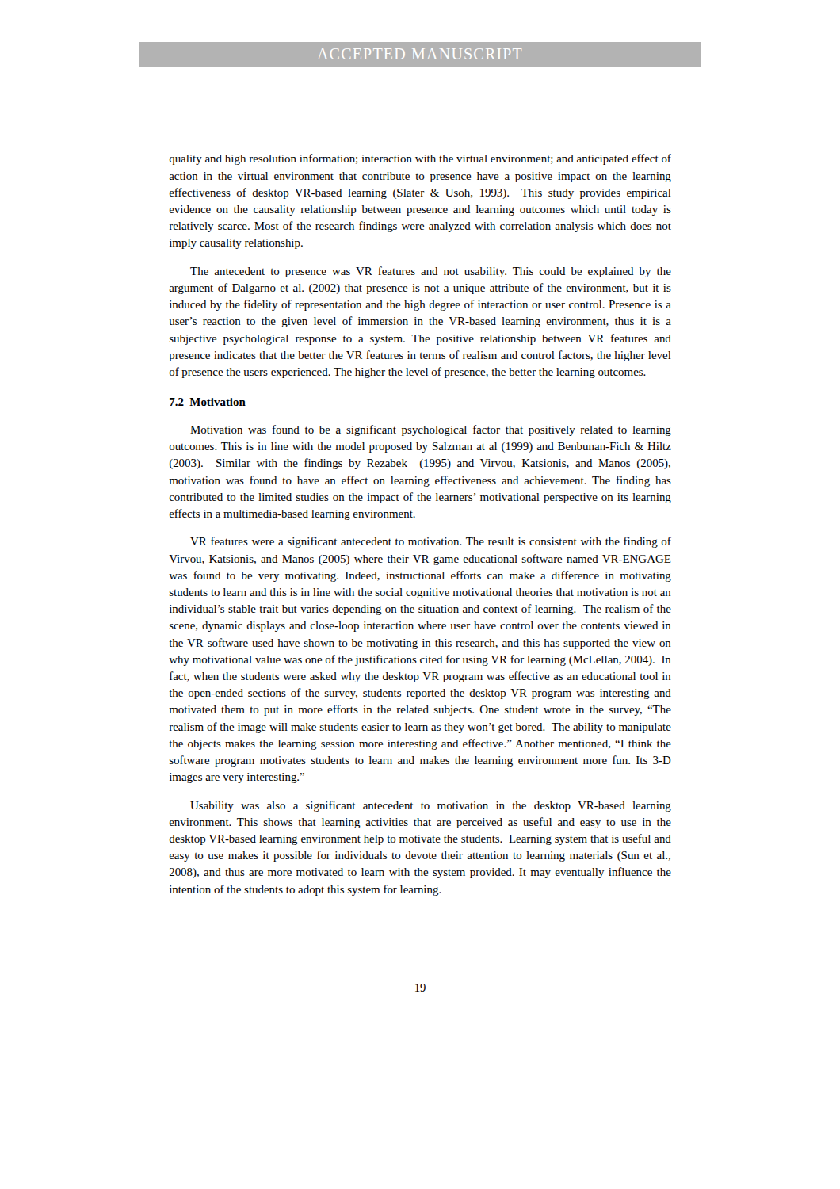ACCEPTED MANUSCRIPT
quality and high resolution information; interaction with the virtual environment; and anticipated effect of action in the virtual environment that contribute to presence have a positive impact on the learning effectiveness of desktop VR-based learning (Slater & Usoh, 1993). This study provides empirical evidence on the causality relationship between presence and learning outcomes which until today is relatively scarce. Most of the research findings were analyzed with correlation analysis which does not imply causality relationship.
The antecedent to presence was VR features and not usability. This could be explained by the argument of Dalgarno et al. (2002) that presence is not a unique attribute of the environment, but it is induced by the fidelity of representation and the high degree of interaction or user control. Presence is a user’s reaction to the given level of immersion in the VR-based learning environment, thus it is a subjective psychological response to a system. The positive relationship between VR features and presence indicates that the better the VR features in terms of realism and control factors, the higher level of presence the users experienced. The higher the level of presence, the better the learning outcomes.
7.2 Motivation
Motivation was found to be a significant psychological factor that positively related to learning outcomes. This is in line with the model proposed by Salzman at al (1999) and Benbunan-Fich & Hiltz (2003). Similar with the findings by Rezabek (1995) and Virvou, Katsionis, and Manos (2005), motivation was found to have an effect on learning effectiveness and achievement. The finding has contributed to the limited studies on the impact of the learners’ motivational perspective on its learning effects in a multimedia-based learning environment.
VR features were a significant antecedent to motivation. The result is consistent with the finding of Virvou, Katsionis, and Manos (2005) where their VR game educational software named VR-ENGAGE was found to be very motivating. Indeed, instructional efforts can make a difference in motivating students to learn and this is in line with the social cognitive motivational theories that motivation is not an individual’s stable trait but varies depending on the situation and context of learning. The realism of the scene, dynamic displays and close-loop interaction where user have control over the contents viewed in the VR software used have shown to be motivating in this research, and this has supported the view on why motivational value was one of the justifications cited for using VR for learning (McLellan, 2004). In fact, when the students were asked why the desktop VR program was effective as an educational tool in the open-ended sections of the survey, students reported the desktop VR program was interesting and motivated them to put in more efforts in the related subjects. One student wrote in the survey, “The realism of the image will make students easier to learn as they won’t get bored. The ability to manipulate the objects makes the learning session more interesting and effective.” Another mentioned, “I think the software program motivates students to learn and makes the learning environment more fun. Its 3-D images are very interesting.”
Usability was also a significant antecedent to motivation in the desktop VR-based learning environment. This shows that learning activities that are perceived as useful and easy to use in the desktop VR-based learning environment help to motivate the students. Learning system that is useful and easy to use makes it possible for individuals to devote their attention to learning materials (Sun et al., 2008), and thus are more motivated to learn with the system provided. It may eventually influence the intention of the students to adopt this system for learning.
19